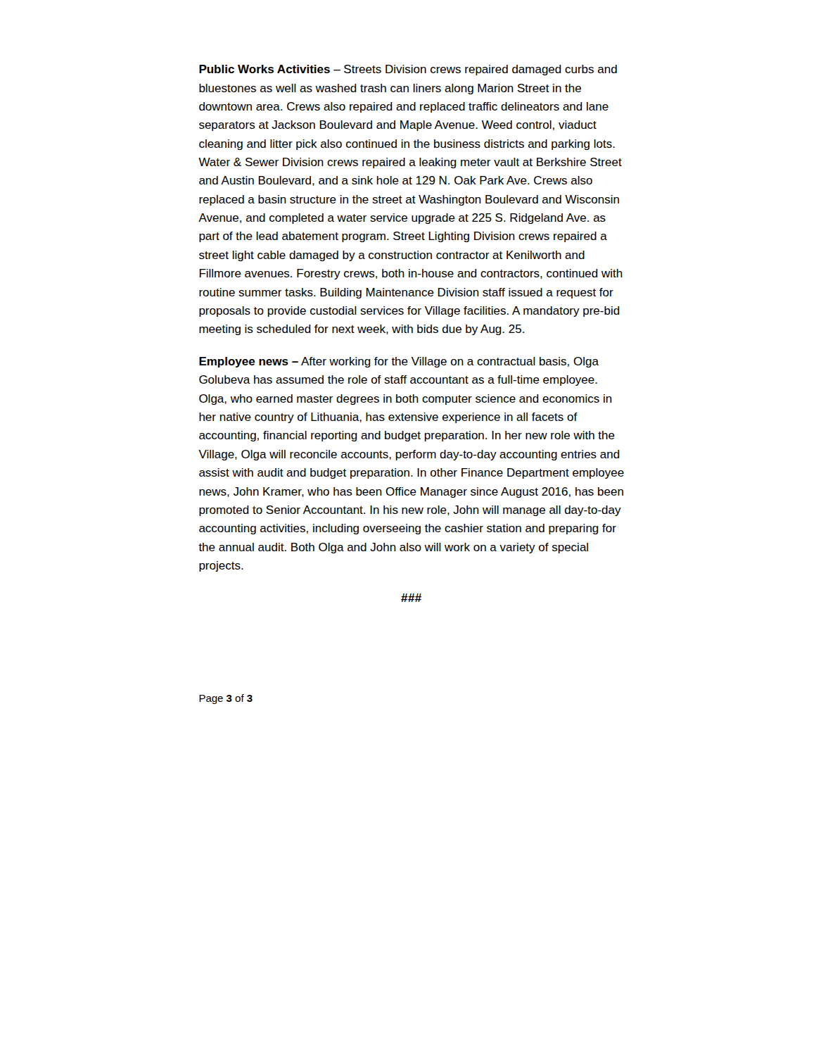Public Works Activities – Streets Division crews repaired damaged curbs and bluestones as well as washed trash can liners along Marion Street in the downtown area. Crews also repaired and replaced traffic delineators and lane separators at Jackson Boulevard and Maple Avenue. Weed control, viaduct cleaning and litter pick also continued in the business districts and parking lots. Water & Sewer Division crews repaired a leaking meter vault at Berkshire Street and Austin Boulevard, and a sink hole at 129 N. Oak Park Ave. Crews also replaced a basin structure in the street at Washington Boulevard and Wisconsin Avenue, and completed a water service upgrade at 225 S. Ridgeland Ave. as part of the lead abatement program. Street Lighting Division crews repaired a street light cable damaged by a construction contractor at Kenilworth and Fillmore avenues. Forestry crews, both in-house and contractors, continued with routine summer tasks. Building Maintenance Division staff issued a request for proposals to provide custodial services for Village facilities. A mandatory pre-bid meeting is scheduled for next week, with bids due by Aug. 25.
Employee news – After working for the Village on a contractual basis, Olga Golubeva has assumed the role of staff accountant as a full-time employee. Olga, who earned master degrees in both computer science and economics in her native country of Lithuania, has extensive experience in all facets of accounting, financial reporting and budget preparation. In her new role with the Village, Olga will reconcile accounts, perform day-to-day accounting entries and assist with audit and budget preparation. In other Finance Department employee news, John Kramer, who has been Office Manager since August 2016, has been promoted to Senior Accountant. In his new role, John will manage all day-to-day accounting activities, including overseeing the cashier station and preparing for the annual audit. Both Olga and John also will work on a variety of special projects.
###
Page 3 of 3